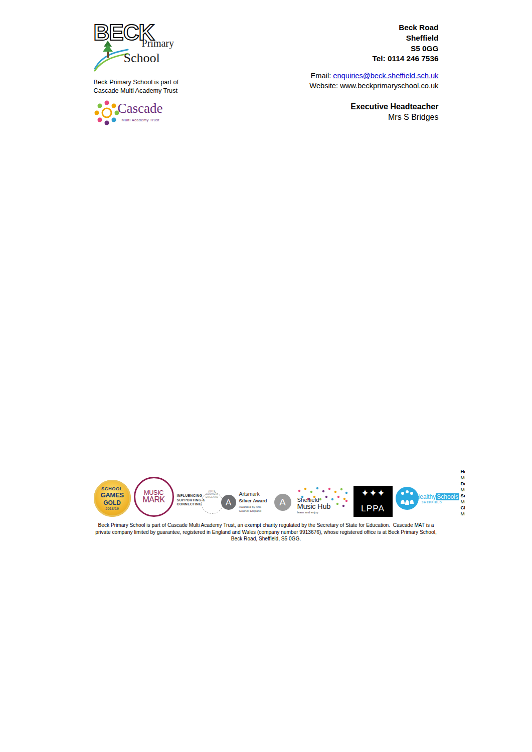BECK
Primary
School
Beck Primary School is part of
Cascade Multi Academy Trust
Cascade
Multi Academy Trust
Beck Road
Sheffield
S5 0GG
Tel: 0114 246 7536
Email: enquiries@beck.sheffield.sch.uk
Website: www.beckprimaryschool.co.uk
Executive Headteacher
Mrs S Bridges
SCHOOL
GAMES
GOLD
2018/19
MUSIC
MARK
INFLUENCING
SUPPORTING &
CONNECTING
ARTS
COUNCIL
ENGLAND
A
Artsmark
Silver Award
Awarded by Arts
Council England
A
Sheffield
Music Hub
learn and enjoy
✦✦✦
LPPA
Healthy Schools
SHEFFIELD
Head of School
Mrs J Coats
Deputy Head of School
Mrs C Chappell
School Business Manager
Mrs K Hyde
Chair of Governors
Mrs Y Simpson
Beck Primary School is part of Cascade Multi Academy Trust, an exempt charity regulated by the Secretary of State for Education. Cascade MAT is a private company limited by guarantee, registered in England and Wales (company number 9913676), whose registered office is at Beck Primary School, Beck Road, Sheffield, S5 0GG.